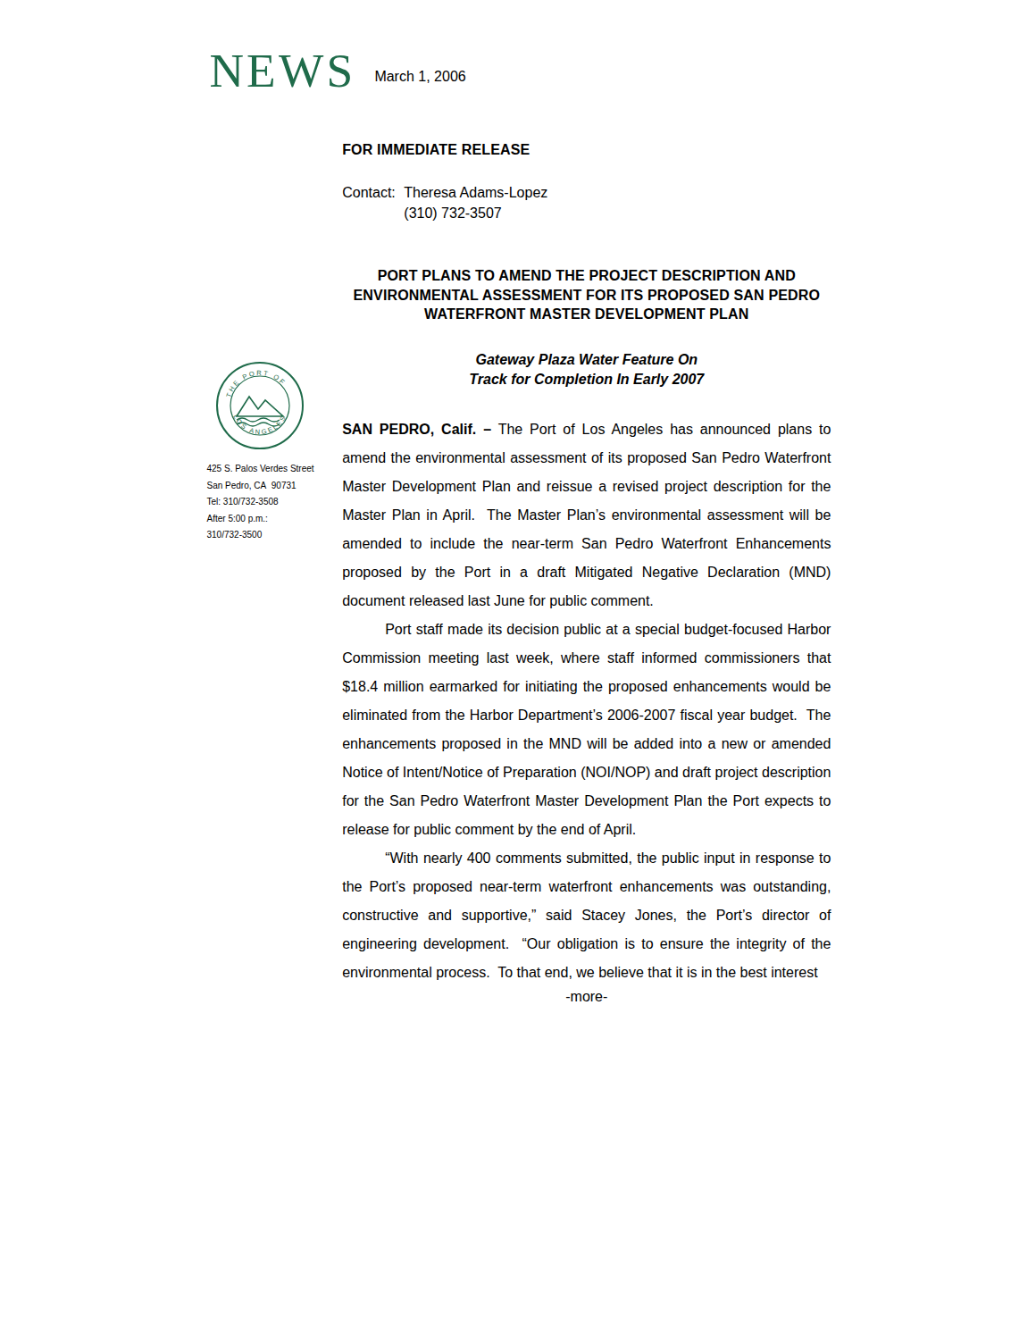NEWS March 1, 2006
THE PORT OF LOS ANGELES
425 S. Palos Verdes Street
San Pedro, CA 90731
Tel: 310/732-3508
After 5:00 p.m.:
310/732-3500
FOR IMMEDIATE RELEASE
Contact: Theresa Adams-Lopez (310) 732-3507
Port Plans to Amend the Project Description and
Environmental Assessment for Its Proposed San Pedro
Waterfront Master Development Plan
Gateway Plaza Water Feature On
Track for Completion In Early 2007
SAN PEDRO, Calif. – The Port of Los Angeles has announced plans to amend the environmental assessment of its proposed San Pedro Waterfront Master Development Plan and reissue a revised project description for the Master Plan in April. The Master Plan’s environmental assessment will be amended to include the near-term San Pedro Waterfront Enhancements proposed by the Port in a draft Mitigated Negative Declaration (MND) document released last June for public comment.
Port staff made its decision public at a special budget-focused Harbor Commission meeting last week, where staff informed commissioners that $18.4 million earmarked for initiating the proposed enhancements would be eliminated from the Harbor Department’s 2006-2007 fiscal year budget. The enhancements proposed in the MND will be added into a new or amended Notice of Intent/Notice of Preparation (NOI/NOP) and draft project description for the San Pedro Waterfront Master Development Plan the Port expects to release for public comment by the end of April.
“With nearly 400 comments submitted, the public input in response to the Port’s proposed near-term waterfront enhancements was outstanding, constructive and supportive,” said Stacey Jones, the Port’s director of engineering development. “Our obligation is to ensure the integrity of the environmental process. To that end, we believe that it is in the best interest
-more-